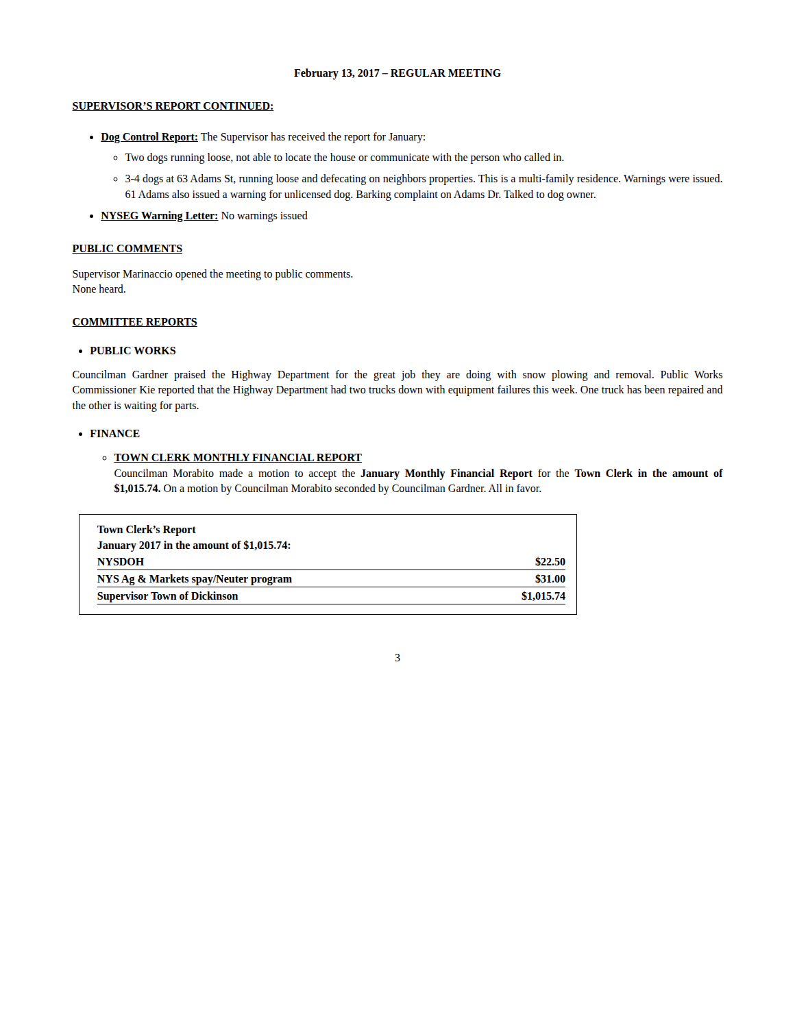February 13, 2017 – REGULAR MEETING
SUPERVISOR’S REPORT CONTINUED:
Dog Control Report: The Supervisor has received the report for January:
Two dogs running loose, not able to locate the house or communicate with the person who called in.
3-4 dogs at 63 Adams St, running loose and defecating on neighbors properties. This is a multi-family residence. Warnings were issued. 61 Adams also issued a warning for unlicensed dog. Barking complaint on Adams Dr. Talked to dog owner.
NYSEG Warning Letter: No warnings issued
PUBLIC COMMENTS
Supervisor Marinaccio opened the meeting to public comments.
None heard.
COMMITTEE REPORTS
PUBLIC WORKS
Councilman Gardner praised the Highway Department for the great job they are doing with snow plowing and removal. Public Works Commissioner Kie reported that the Highway Department had two trucks down with equipment failures this week. One truck has been repaired and the other is waiting for parts.
FINANCE
TOWN CLERK MONTHLY FINANCIAL REPORT
Councilman Morabito made a motion to accept the January Monthly Financial Report for the Town Clerk in the amount of $1,015.74. On a motion by Councilman Morabito seconded by Councilman Gardner. All in favor.
Town Clerk’s Report
January 2017 in the amount of $1,015.74:
NYSDOH$22.50
NYS Ag & Markets spay/Neuter program$31.00
Supervisor Town of Dickinson$1,015.74
3